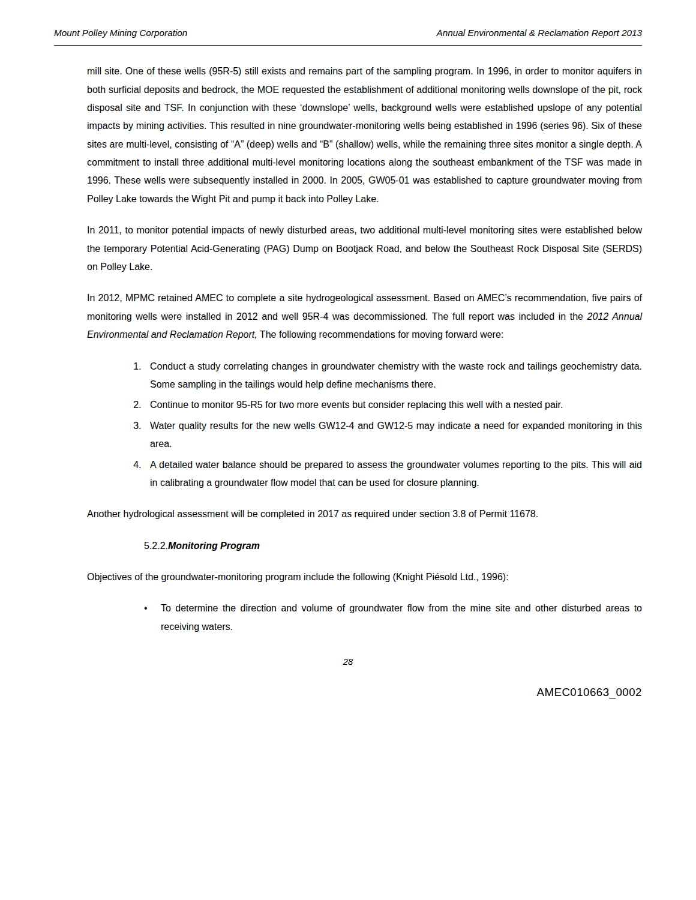Mount Polley Mining Corporation
Annual Environmental & Reclamation Report 2013
mill site. One of these wells (95R-5) still exists and remains part of the sampling program. In 1996, in order to monitor aquifers in both surficial deposits and bedrock, the MOE requested the establishment of additional monitoring wells downslope of the pit, rock disposal site and TSF. In conjunction with these ‘downslope’ wells, background wells were established upslope of any potential impacts by mining activities. This resulted in nine groundwater-monitoring wells being established in 1996 (series 96). Six of these sites are multi-level, consisting of “A” (deep) wells and “B” (shallow) wells, while the remaining three sites monitor a single depth. A commitment to install three additional multi-level monitoring locations along the southeast embankment of the TSF was made in 1996. These wells were subsequently installed in 2000. In 2005, GW05-01 was established to capture groundwater moving from Polley Lake towards the Wight Pit and pump it back into Polley Lake.
In 2011, to monitor potential impacts of newly disturbed areas, two additional multi-level monitoring sites were established below the temporary Potential Acid-Generating (PAG) Dump on Bootjack Road, and below the Southeast Rock Disposal Site (SERDS) on Polley Lake.
In 2012, MPMC retained AMEC to complete a site hydrogeological assessment. Based on AMEC’s recommendation, five pairs of monitoring wells were installed in 2012 and well 95R-4 was decommissioned. The full report was included in the 2012 Annual Environmental and Reclamation Report, The following recommendations for moving forward were:
Conduct a study correlating changes in groundwater chemistry with the waste rock and tailings geochemistry data. Some sampling in the tailings would help define mechanisms there.
Continue to monitor 95-R5 for two more events but consider replacing this well with a nested pair.
Water quality results for the new wells GW12-4 and GW12-5 may indicate a need for expanded monitoring in this area.
A detailed water balance should be prepared to assess the groundwater volumes reporting to the pits. This will aid in calibrating a groundwater flow model that can be used for closure planning.
Another hydrological assessment will be completed in 2017 as required under section 3.8 of Permit 11678.
5.2.2. Monitoring Program
Objectives of the groundwater-monitoring program include the following (Knight Piésold Ltd., 1996):
To determine the direction and volume of groundwater flow from the mine site and other disturbed areas to receiving waters.
28
AMEC010663_0002